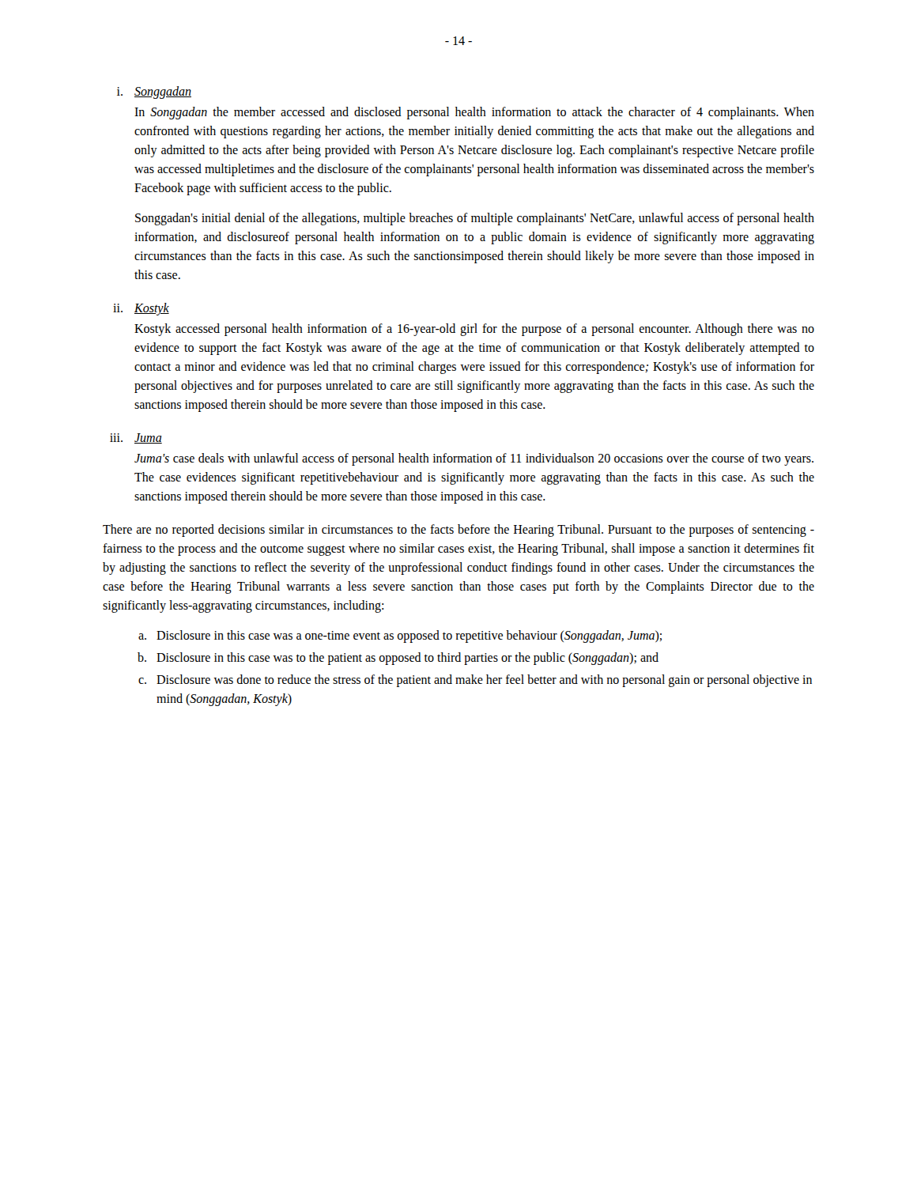- 14 -
Songgadan
In Songgadan the member accessed and disclosed personal health information to attack the character of 4 complainants. When confronted with questions regarding her actions, the member initially denied committing the acts that make out the allegations and only admitted to the acts after being provided with Person A's Netcare disclosure log. Each complainant's respective Netcare profile was accessed multipletimes and the disclosure of the complainants' personal health information was disseminated across the member's Facebook page with sufficient access to the public.
Songgadan's initial denial of the allegations, multiple breaches of multiple complainants' NetCare, unlawful access of personal health information, and disclosureof personal health information on to a public domain is evidence of significantly more aggravating circumstances than the facts in this case. As such the sanctionsimposed therein should likely be more severe than those imposed in this case.
Kostyk
Kostyk accessed personal health information of a 16-year-old girl for the purpose of a personal encounter. Although there was no evidence to support the fact Kostyk was aware of the age at the time of communication or that Kostyk deliberately attempted to contact a minor and evidence was led that no criminal charges were issued for this correspondence; Kostyk's use of information for personal objectives and for purposes unrelated to care are still significantly more aggravating than the facts in this case. As such the sanctions imposed therein should be more severe than those imposed in this case.
Juma
Juma's case deals with unlawful access of personal health information of 11 individualson 20 occasions over the course of two years. The case evidences significant repetitivebehaviour and is significantly more aggravating than the facts in this case. As such the sanctions imposed therein should be more severe than those imposed in this case.
There are no reported decisions similar in circumstances to the facts before the Hearing Tribunal. Pursuant to the purposes of sentencing - fairness to the process and the outcome suggest where no similar cases exist, the Hearing Tribunal, shall impose a sanction it determines fit by adjusting the sanctions to reflect the severity of the unprofessional conduct findings found in other cases. Under the circumstances the case before the Hearing Tribunal warrants a less severe sanction than those cases put forth by the Complaints Director due to the significantly less-aggravating circumstances, including:
Disclosure in this case was a one-time event as opposed to repetitive behaviour (Songgadan, Juma);
Disclosure in this case was to the patient as opposed to third parties or the public (Songgadan); and
Disclosure was done to reduce the stress of the patient and make her feel better and with no personal gain or personal objective in mind (Songgadan, Kostyk)